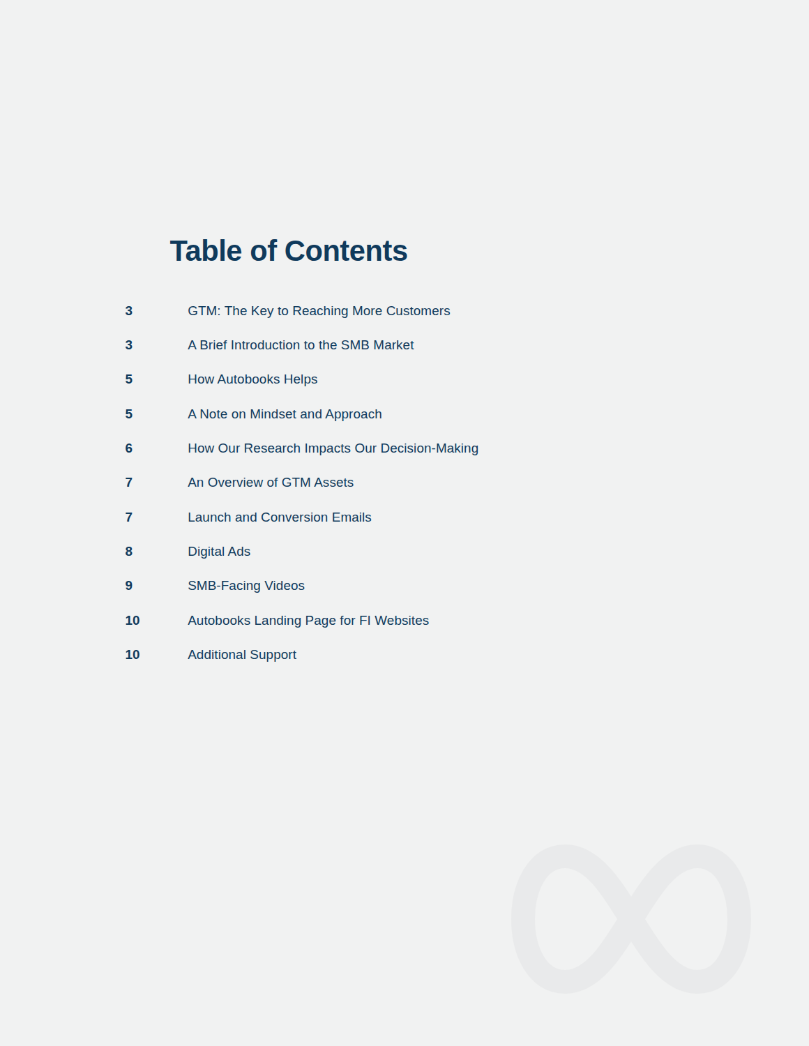Table of Contents
3 GTM: The Key to Reaching More Customers
3 A Brief Introduction to the SMB Market
5 How Autobooks Helps
5 A Note on Mindset and Approach
6 How Our Research Impacts Our Decision-Making
7 An Overview of GTM Assets
7 Launch and Conversion Emails
8 Digital Ads
9 SMB-Facing Videos
10 Autobooks Landing Page for FI Websites
10 Additional Support